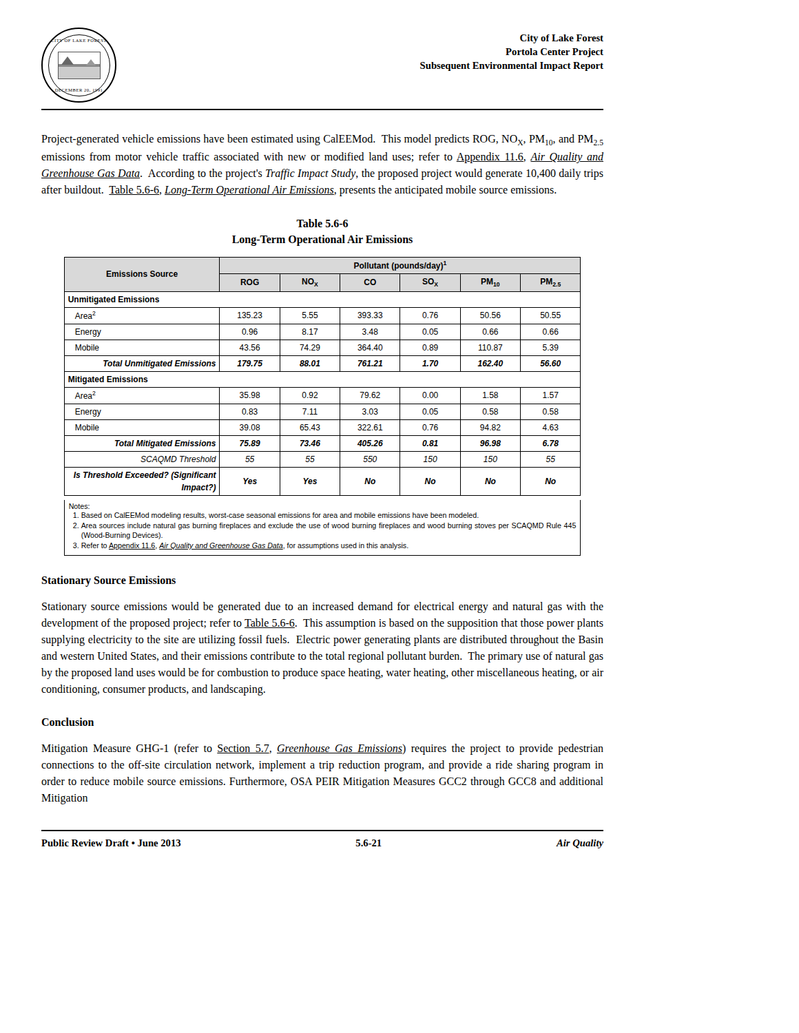CITY OF LAKE FOREST
DECEMBER 20, 1991
City of Lake Forest
Portola Center Project
Subsequent Environmental Impact Report
Project-generated vehicle emissions have been estimated using CalEEMod. This model predicts ROG, NOX, PM10, and PM2.5 emissions from motor vehicle traffic associated with new or modified land uses; refer to Appendix 11.6, Air Quality and Greenhouse Gas Data. According to the project's Traffic Impact Study, the proposed project would generate 10,400 daily trips after buildout. Table 5.6-6, Long-Term Operational Air Emissions, presents the anticipated mobile source emissions.
Table 5.6-6
Long-Term Operational Air Emissions
| Emissions Source | Pollutant (pounds/day) 1 |
| --- | --- |
| ROG | NO X | CO | SO X | PM 10 | PM 2.5 |
| Unmitigated Emissions |
| Area 2 | 135.23 | 5.55 | 393.33 | 0.76 | 50.56 | 50.55 |
| Energy | 0.96 | 8.17 | 3.48 | 0.05 | 0.66 | 0.66 |
| Mobile | 43.56 | 74.29 | 364.40 | 0.89 | 110.87 | 5.39 |
| Total Unmitigated Emissions | 179.75 | 88.01 | 761.21 | 1.70 | 162.40 | 56.60 |
| Mitigated Emissions |
| Area 2 | 35.98 | 0.92 | 79.62 | 0.00 | 1.58 | 1.57 |
| Energy | 0.83 | 7.11 | 3.03 | 0.05 | 0.58 | 0.58 |
| Mobile | 39.08 | 65.43 | 322.61 | 0.76 | 94.82 | 4.63 |
| Total Mitigated Emissions | 75.89 | 73.46 | 405.26 | 0.81 | 96.98 | 6.78 |
| SCAQMD Threshold | 55 | 55 | 550 | 150 | 150 | 55 |
| Is Threshold Exceeded? (Significant Impact?) | Yes | Yes | No | No | No | No |
Notes:
Based on CalEEMod modeling results, worst-case seasonal emissions for area and mobile emissions have been modeled.
Area sources include natural gas burning fireplaces and exclude the use of wood burning fireplaces and wood burning stoves per SCAQMD Rule 445 (Wood-Burning Devices).
Refer to Appendix 11.6, Air Quality and Greenhouse Gas Data, for assumptions used in this analysis.
Stationary Source Emissions
Stationary source emissions would be generated due to an increased demand for electrical energy and natural gas with the development of the proposed project; refer to Table 5.6-6. This assumption is based on the supposition that those power plants supplying electricity to the site are utilizing fossil fuels. Electric power generating plants are distributed throughout the Basin and western United States, and their emissions contribute to the total regional pollutant burden. The primary use of natural gas by the proposed land uses would be for combustion to produce space heating, water heating, other miscellaneous heating, or air conditioning, consumer products, and landscaping.
Conclusion
Mitigation Measure GHG-1 (refer to Section 5.7, Greenhouse Gas Emissions) requires the project to provide pedestrian connections to the off-site circulation network, implement a trip reduction program, and provide a ride sharing program in order to reduce mobile source emissions. Furthermore, OSA PEIR Mitigation Measures GCC2 through GCC8 and additional Mitigation
Public Review Draft • June 2013
5.6-21
Air Quality